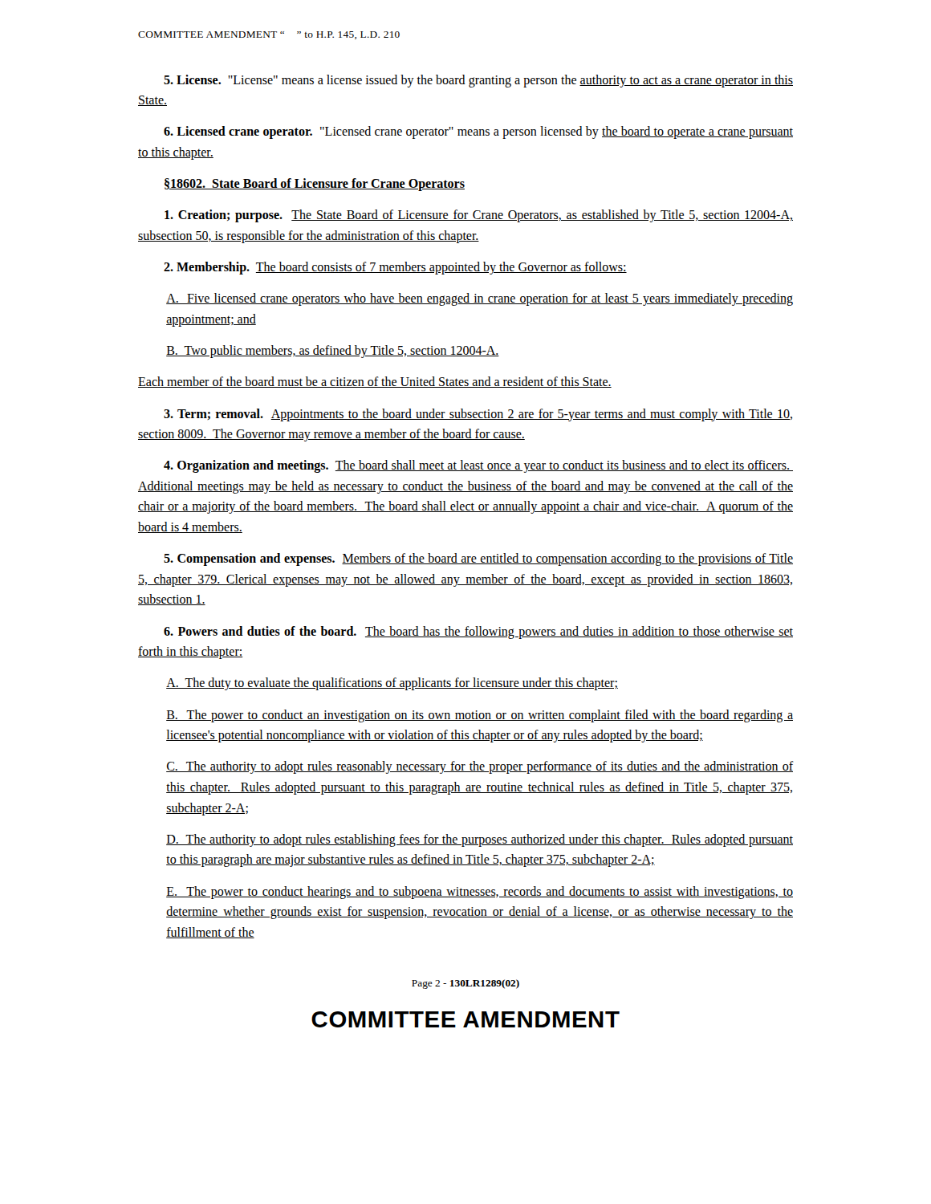COMMITTEE AMENDMENT “ ” to H.P. 145, L.D. 210
5. License. "License" means a license issued by the board granting a person the authority to act as a crane operator in this State.
6. Licensed crane operator. "Licensed crane operator" means a person licensed by the board to operate a crane pursuant to this chapter.
§18602. State Board of Licensure for Crane Operators
1. Creation; purpose. The State Board of Licensure for Crane Operators, as established by Title 5, section 12004-A, subsection 50, is responsible for the administration of this chapter.
2. Membership. The board consists of 7 members appointed by the Governor as follows:
A. Five licensed crane operators who have been engaged in crane operation for at least 5 years immediately preceding appointment; and
B. Two public members, as defined by Title 5, section 12004-A.
Each member of the board must be a citizen of the United States and a resident of this State.
3. Term; removal. Appointments to the board under subsection 2 are for 5-year terms and must comply with Title 10, section 8009. The Governor may remove a member of the board for cause.
4. Organization and meetings. The board shall meet at least once a year to conduct its business and to elect its officers. Additional meetings may be held as necessary to conduct the business of the board and may be convened at the call of the chair or a majority of the board members. The board shall elect or annually appoint a chair and vice-chair. A quorum of the board is 4 members.
5. Compensation and expenses. Members of the board are entitled to compensation according to the provisions of Title 5, chapter 379. Clerical expenses may not be allowed any member of the board, except as provided in section 18603, subsection 1.
6. Powers and duties of the board. The board has the following powers and duties in addition to those otherwise set forth in this chapter:
A. The duty to evaluate the qualifications of applicants for licensure under this chapter;
B. The power to conduct an investigation on its own motion or on written complaint filed with the board regarding a licensee's potential noncompliance with or violation of this chapter or of any rules adopted by the board;
C. The authority to adopt rules reasonably necessary for the proper performance of its duties and the administration of this chapter. Rules adopted pursuant to this paragraph are routine technical rules as defined in Title 5, chapter 375, subchapter 2-A;
D. The authority to adopt rules establishing fees for the purposes authorized under this chapter. Rules adopted pursuant to this paragraph are major substantive rules as defined in Title 5, chapter 375, subchapter 2-A;
E. The power to conduct hearings and to subpoena witnesses, records and documents to assist with investigations, to determine whether grounds exist for suspension, revocation or denial of a license, or as otherwise necessary to the fulfillment of the
Page 2 - 130LR1289(02)
COMMITTEE AMENDMENT